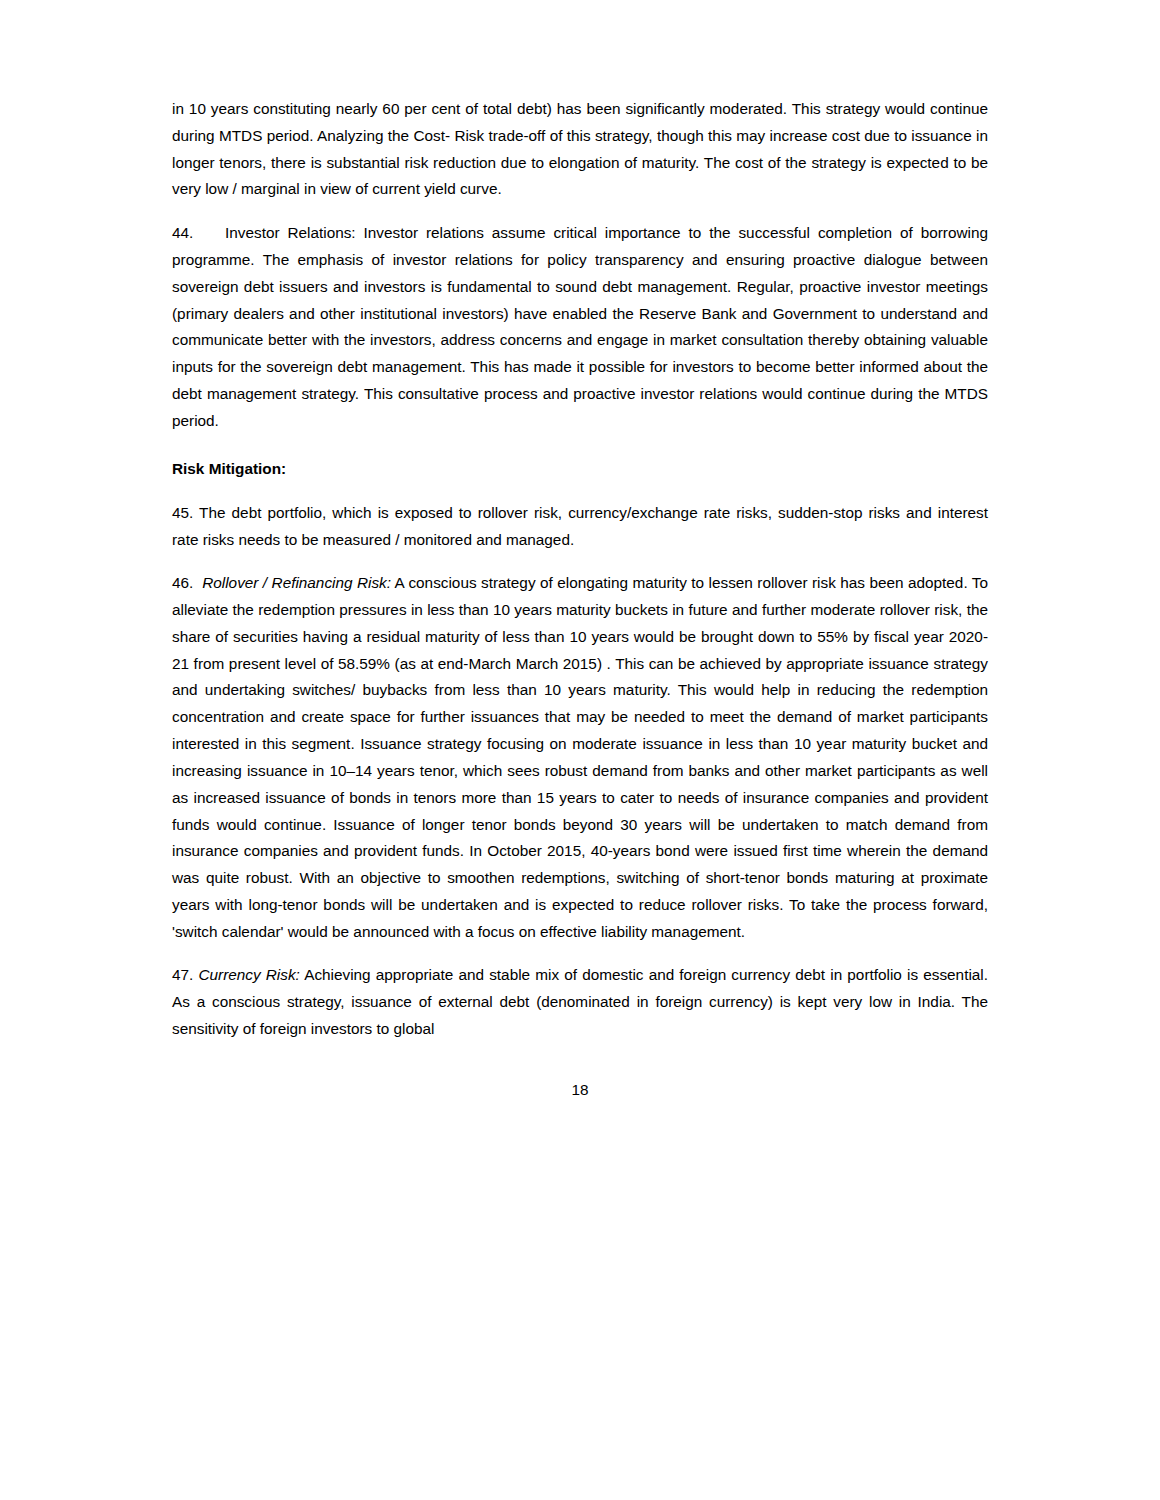in 10 years constituting nearly 60 per cent of total debt) has been significantly moderated. This strategy would continue during MTDS period. Analyzing the Cost- Risk trade-off of this strategy, though this may increase cost due to issuance in longer tenors, there is substantial risk reduction due to elongation of maturity. The cost of the strategy is expected to be very low / marginal in view of current yield curve.
44. Investor Relations: Investor relations assume critical importance to the successful completion of borrowing programme. The emphasis of investor relations for policy transparency and ensuring proactive dialogue between sovereign debt issuers and investors is fundamental to sound debt management. Regular, proactive investor meetings (primary dealers and other institutional investors) have enabled the Reserve Bank and Government to understand and communicate better with the investors, address concerns and engage in market consultation thereby obtaining valuable inputs for the sovereign debt management. This has made it possible for investors to become better informed about the debt management strategy. This consultative process and proactive investor relations would continue during the MTDS period.
Risk Mitigation:
45. The debt portfolio, which is exposed to rollover risk, currency/exchange rate risks, sudden-stop risks and interest rate risks needs to be measured / monitored and managed.
46. Rollover / Refinancing Risk: A conscious strategy of elongating maturity to lessen rollover risk has been adopted. To alleviate the redemption pressures in less than 10 years maturity buckets in future and further moderate rollover risk, the share of securities having a residual maturity of less than 10 years would be brought down to 55% by fiscal year 2020-21 from present level of 58.59% (as at end-March March 2015) . This can be achieved by appropriate issuance strategy and undertaking switches/ buybacks from less than 10 years maturity. This would help in reducing the redemption concentration and create space for further issuances that may be needed to meet the demand of market participants interested in this segment. Issuance strategy focusing on moderate issuance in less than 10 year maturity bucket and increasing issuance in 10–14 years tenor, which sees robust demand from banks and other market participants as well as increased issuance of bonds in tenors more than 15 years to cater to needs of insurance companies and provident funds would continue. Issuance of longer tenor bonds beyond 30 years will be undertaken to match demand from insurance companies and provident funds. In October 2015, 40-years bond were issued first time wherein the demand was quite robust. With an objective to smoothen redemptions, switching of short-tenor bonds maturing at proximate years with long-tenor bonds will be undertaken and is expected to reduce rollover risks. To take the process forward, 'switch calendar' would be announced with a focus on effective liability management.
47. Currency Risk: Achieving appropriate and stable mix of domestic and foreign currency debt in portfolio is essential. As a conscious strategy, issuance of external debt (denominated in foreign currency) is kept very low in India. The sensitivity of foreign investors to global
18